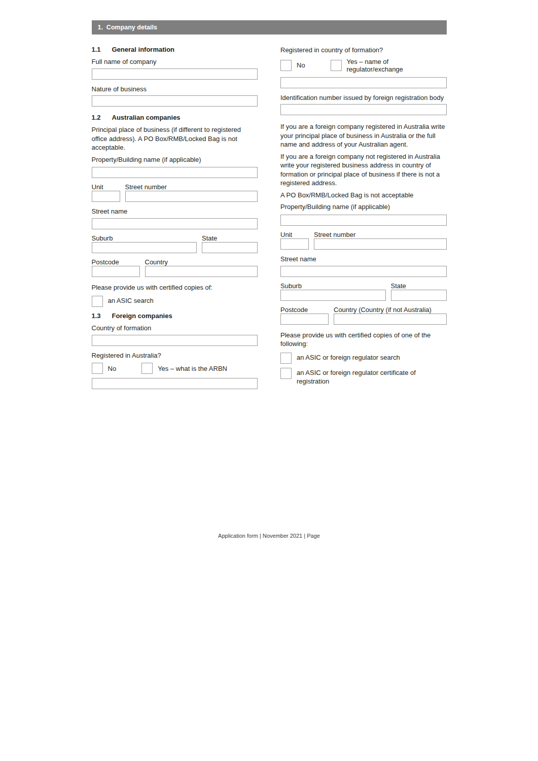1. Company details
1.1 General information
Full name of company
Nature of business
1.2 Australian companies
Principal place of business (if different to registered office address). A PO Box/RMB/Locked Bag is not acceptable.
Property/Building name (if applicable)
Unit
Street number
Street name
Suburb
State
Postcode
Country
Please provide us with certified copies of:
an ASIC search
1.3 Foreign companies
Country of formation
Registered in Australia?
No Yes – what is the ARBN
Registered in country of formation?
No Yes – name of regulator/exchange
Identification number issued by foreign registration body
If you are a foreign company registered in Australia write your principal place of business in Australia or the full name and address of your Australian agent.
If you are a foreign company not registered in Australia write your registered business address in country of formation or principal place of business if there is not a registered address.
A PO Box/RMB/Locked Bag is not acceptable
Property/Building name (if applicable)
Unit
Street number
Street name
Suburb
State
Postcode
Country (Country (if not Australia)
Please provide us with certified copies of one of the following:
an ASIC or foreign regulator search
an ASIC or foreign regulator certificate of registration
Application form | November 2021 | Page